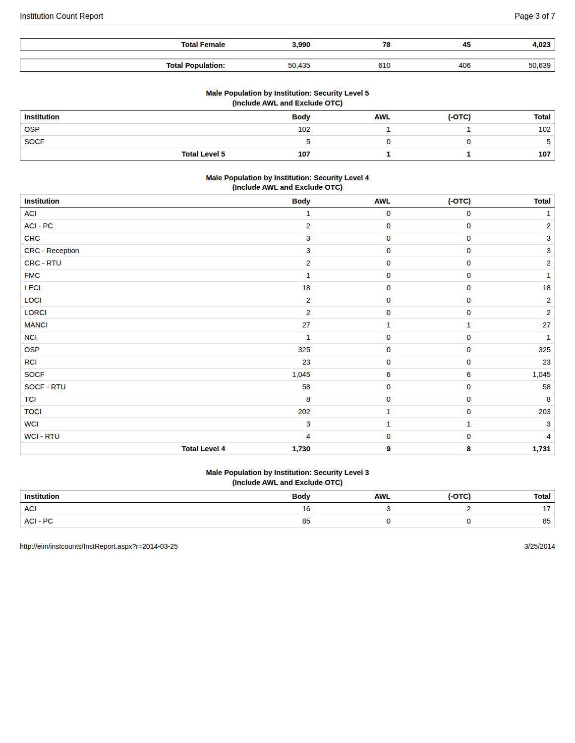Institution Count Report Page 3 of 7
| Total Female | 3,990 | 78 | 45 | 4,023 |
| Total Population: | 50,435 | 610 | 406 | 50,639 |
Male Population by Institution: Security Level 5 (Include AWL and Exclude OTC)
| Institution | Body | AWL | (-OTC) | Total |
| --- | --- | --- | --- | --- |
| OSP | 102 | 1 | 1 | 102 |
| SOCF | 5 | 0 | 0 | 5 |
| Total Level 5 | 107 | 1 | 1 | 107 |
Male Population by Institution: Security Level 4 (Include AWL and Exclude OTC)
| Institution | Body | AWL | (-OTC) | Total |
| --- | --- | --- | --- | --- |
| ACI | 1 | 0 | 0 | 1 |
| ACI - PC | 2 | 0 | 0 | 2 |
| CRC | 3 | 0 | 0 | 3 |
| CRC - Reception | 3 | 0 | 0 | 3 |
| CRC - RTU | 2 | 0 | 0 | 2 |
| FMC | 1 | 0 | 0 | 1 |
| LECI | 18 | 0 | 0 | 18 |
| LOCI | 2 | 0 | 0 | 2 |
| LORCI | 2 | 0 | 0 | 2 |
| MANCI | 27 | 1 | 1 | 27 |
| NCI | 1 | 0 | 0 | 1 |
| OSP | 325 | 0 | 0 | 325 |
| RCI | 23 | 0 | 0 | 23 |
| SOCF | 1,045 | 6 | 6 | 1,045 |
| SOCF - RTU | 58 | 0 | 0 | 58 |
| TCI | 8 | 0 | 0 | 8 |
| TOCI | 202 | 1 | 0 | 203 |
| WCI | 3 | 1 | 1 | 3 |
| WCI - RTU | 4 | 0 | 0 | 4 |
| Total Level 4 | 1,730 | 9 | 8 | 1,731 |
Male Population by Institution: Security Level 3 (Include AWL and Exclude OTC)
| Institution | Body | AWL | (-OTC) | Total |
| --- | --- | --- | --- | --- |
| ACI | 16 | 3 | 2 | 17 |
| ACI - PC | 85 | 0 | 0 | 85 |
http://eim/instcounts/InstReport.aspx?r=2014-03-25 3/25/2014